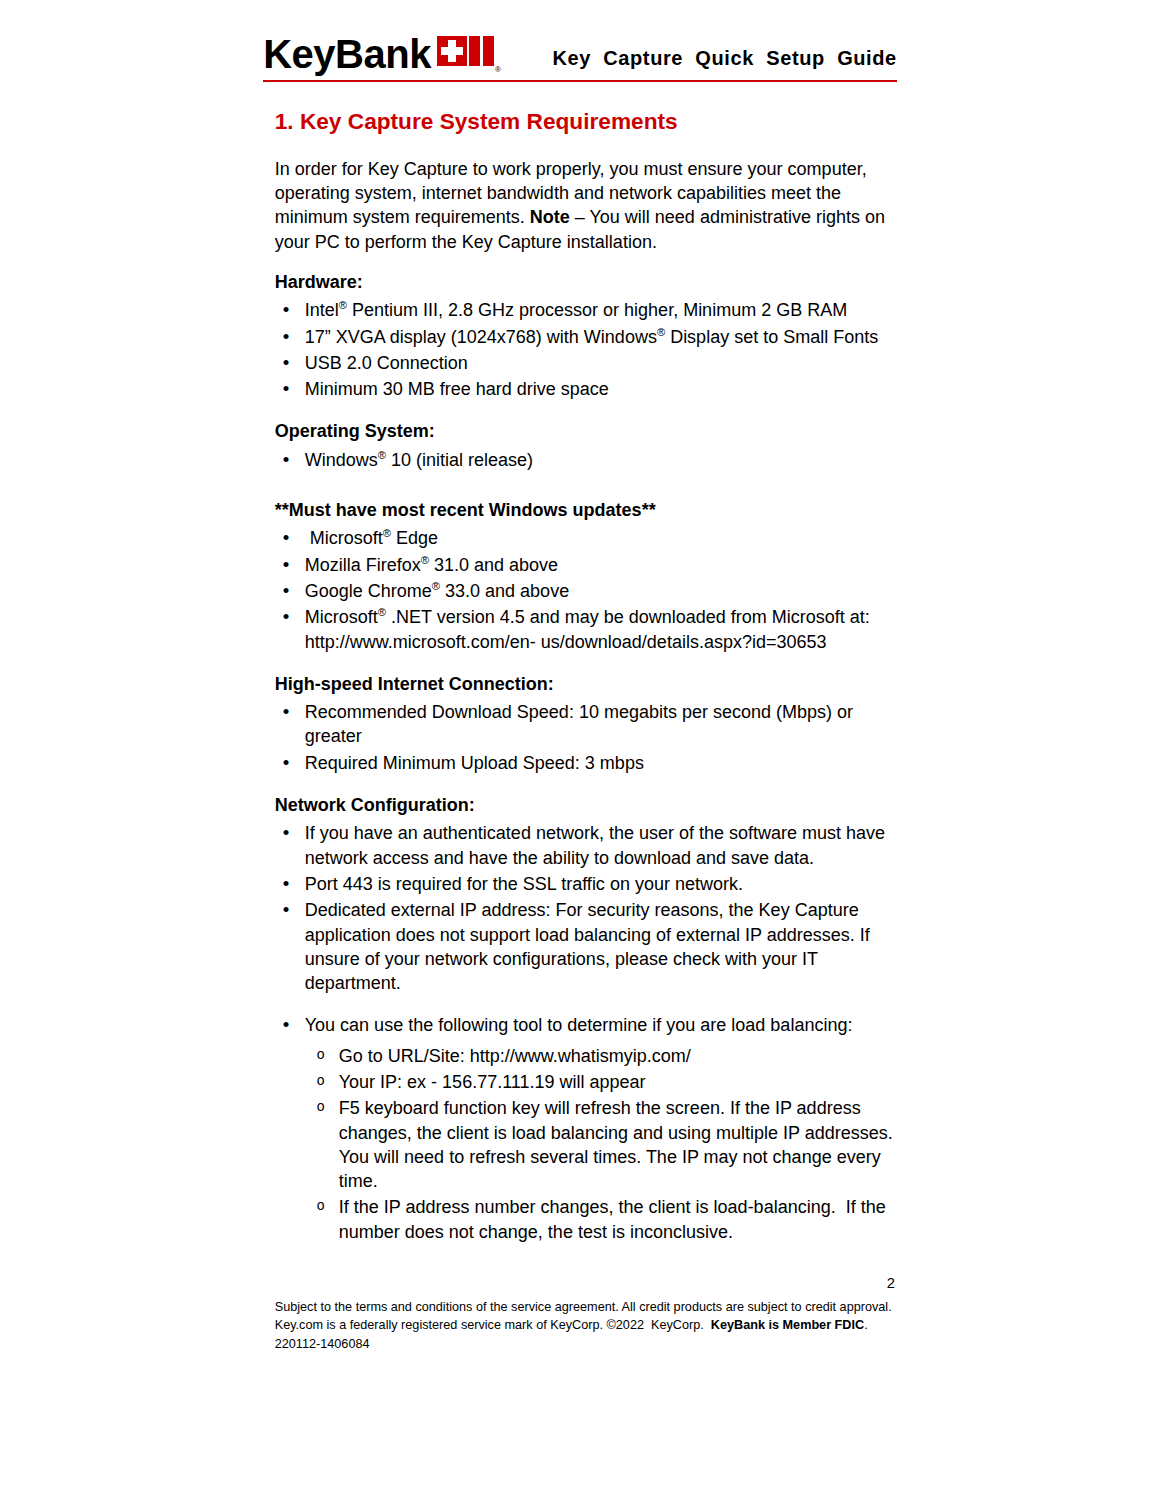KeyBank ®
Key Capture Quick Setup Guide
1. Key Capture System Requirements
In order for Key Capture to work properly, you must ensure your computer, operating system, internet bandwidth and network capabilities meet the minimum system requirements. Note – You will need administrative rights on your PC to perform the Key Capture installation.
Hardware:
Intel® Pentium III, 2.8 GHz processor or higher, Minimum 2 GB RAM
17” XVGA display (1024x768) with Windows® Display set to Small Fonts
USB 2.0 Connection
Minimum 30 MB free hard drive space
Operating System:
Windows® 10 (initial release)
**Must have most recent Windows updates**
Microsoft® Edge
Mozilla Firefox® 31.0 and above
Google Chrome® 33.0 and above
Microsoft® .NET version 4.5 and may be downloaded from Microsoft at: http://www.microsoft.com/en- us/download/details.aspx?id=30653
High-speed Internet Connection:
Recommended Download Speed: 10 megabits per second (Mbps) or greater
Required Minimum Upload Speed: 3 mbps
Network Configuration:
If you have an authenticated network, the user of the software must have network access and have the ability to download and save data.
Port 443 is required for the SSL traffic on your network.
Dedicated external IP address: For security reasons, the Key Capture application does not support load balancing of external IP addresses. If unsure of your network configurations, please check with your IT department.
You can use the following tool to determine if you are load balancing:
Go to URL/Site: http://www.whatismyip.com/
Your IP: ex - 156.77.111.19 will appear
F5 keyboard function key will refresh the screen. If the IP address changes, the client is load balancing and using multiple IP addresses. You will need to refresh several times. The IP may not change every time.
If the IP address number changes, the client is load-balancing. If the number does not change, the test is inconclusive.
2
Subject to the terms and conditions of the service agreement. All credit products are subject to credit approval.
Key.com is a federally registered service mark of KeyCorp. ©2022 KeyCorp. KeyBank is Member FDIC. 220112-1406084